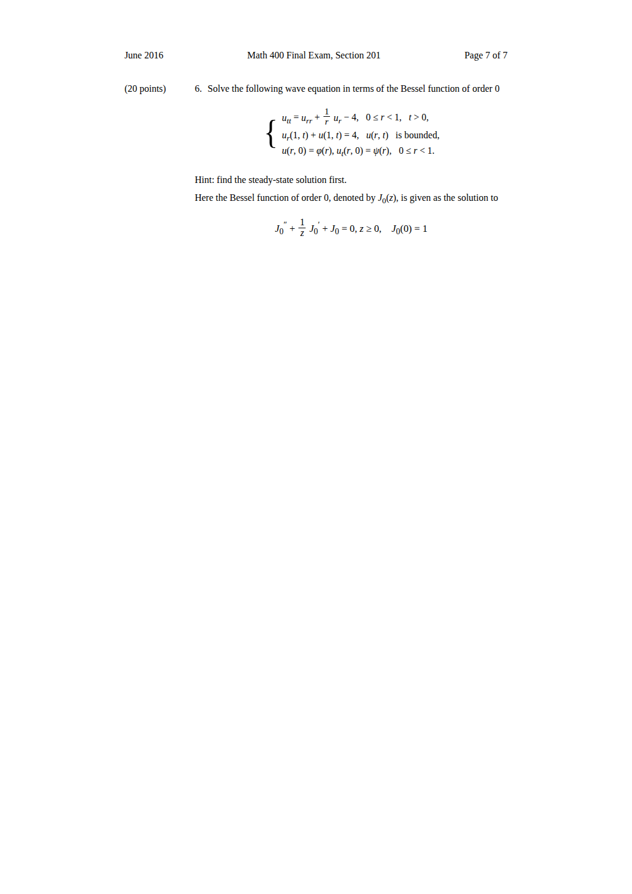June 2016
Math 400 Final Exam, Section 201
Page 7 of 7
(20 points)
6. Solve the following wave equation in terms of the Bessel function of order 0
{ utt = urr + 1 r ur − 4, 0 ≤ r < 1, t > 0, ur(1, t) + u(1, t) = 4, u(r, t) is bounded, u(r, 0) = φ(r), ut(r, 0) = ψ(r), 0 ≤ r < 1.
Hint: find the steady-state solution first.
Here the Bessel function of order 0, denoted by J0(z), is given as the solution to
J0″ + 1 z J0′ + J0 = 0, z ≥ 0, J0(0) = 1